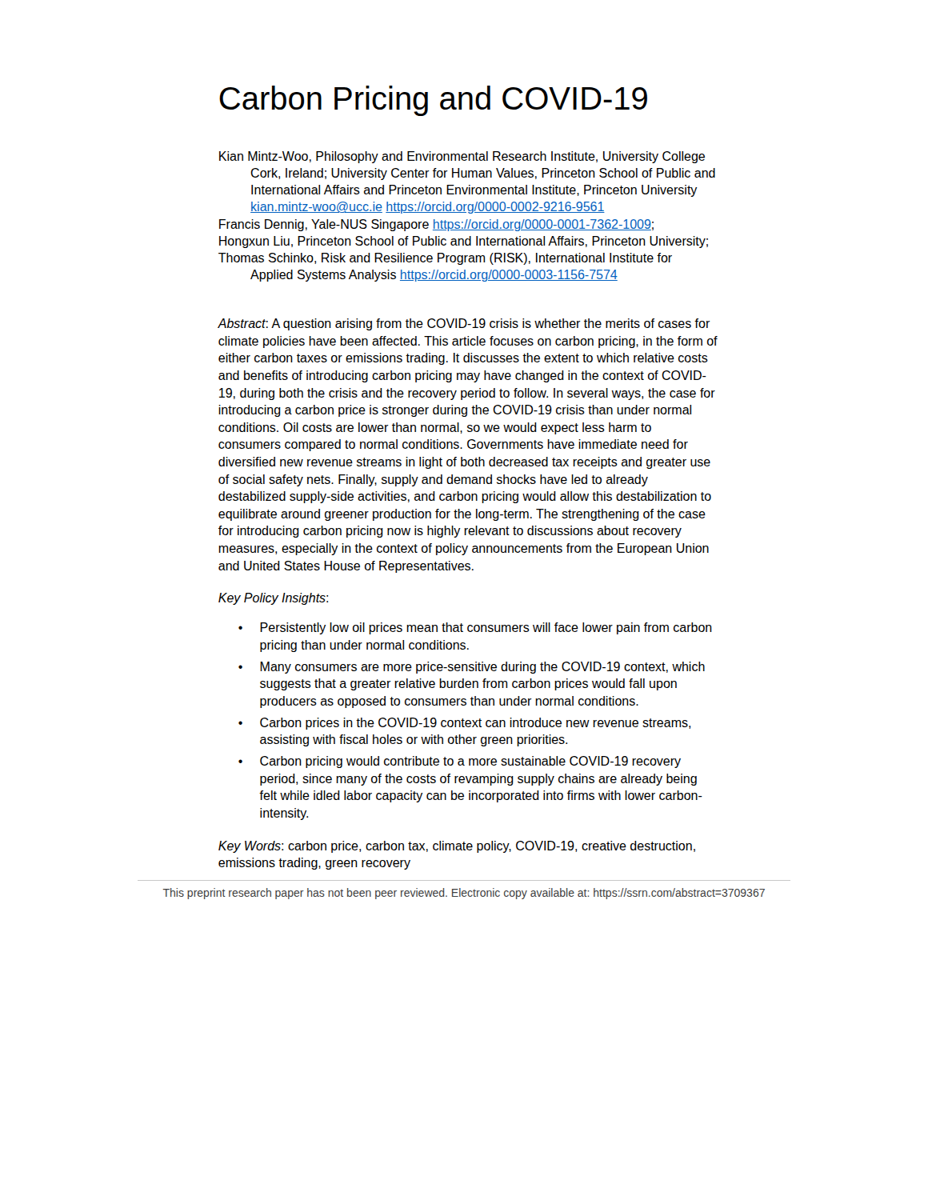Carbon Pricing and COVID-19
Kian Mintz-Woo, Philosophy and Environmental Research Institute, University College Cork, Ireland; University Center for Human Values, Princeton School of Public and International Affairs and Princeton Environmental Institute, Princeton University kian.mintz-woo@ucc.ie https://orcid.org/0000-0002-9216-9561
Francis Dennig, Yale-NUS Singapore https://orcid.org/0000-0001-7362-1009;
Hongxun Liu, Princeton School of Public and International Affairs, Princeton University;
Thomas Schinko, Risk and Resilience Program (RISK), International Institute for Applied Systems Analysis https://orcid.org/0000-0003-1156-7574
Abstract: A question arising from the COVID-19 crisis is whether the merits of cases for climate policies have been affected. This article focuses on carbon pricing, in the form of either carbon taxes or emissions trading. It discusses the extent to which relative costs and benefits of introducing carbon pricing may have changed in the context of COVID-19, during both the crisis and the recovery period to follow. In several ways, the case for introducing a carbon price is stronger during the COVID-19 crisis than under normal conditions. Oil costs are lower than normal, so we would expect less harm to consumers compared to normal conditions. Governments have immediate need for diversified new revenue streams in light of both decreased tax receipts and greater use of social safety nets. Finally, supply and demand shocks have led to already destabilized supply-side activities, and carbon pricing would allow this destabilization to equilibrate around greener production for the long-term. The strengthening of the case for introducing carbon pricing now is highly relevant to discussions about recovery measures, especially in the context of policy announcements from the European Union and United States House of Representatives.
Key Policy Insights:
Persistently low oil prices mean that consumers will face lower pain from carbon pricing than under normal conditions.
Many consumers are more price-sensitive during the COVID-19 context, which suggests that a greater relative burden from carbon prices would fall upon producers as opposed to consumers than under normal conditions.
Carbon prices in the COVID-19 context can introduce new revenue streams, assisting with fiscal holes or with other green priorities.
Carbon pricing would contribute to a more sustainable COVID-19 recovery period, since many of the costs of revamping supply chains are already being felt while idled labor capacity can be incorporated into firms with lower carbon-intensity.
Key Words: carbon price, carbon tax, climate policy, COVID-19, creative destruction, emissions trading, green recovery
This preprint research paper has not been peer reviewed. Electronic copy available at: https://ssrn.com/abstract=3709367